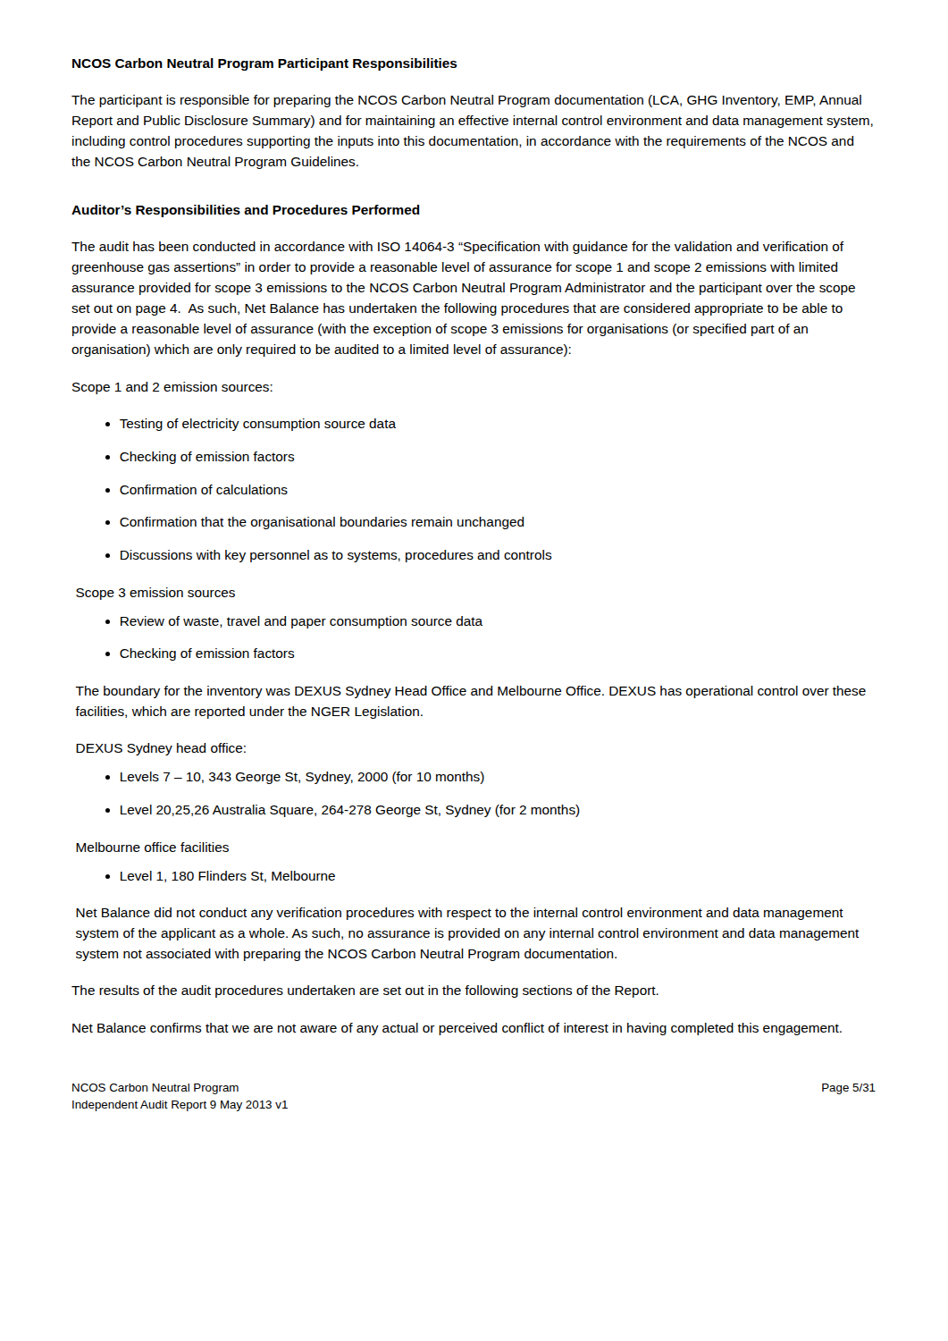NCOS Carbon Neutral Program Participant Responsibilities
The participant is responsible for preparing the NCOS Carbon Neutral Program documentation (LCA, GHG Inventory, EMP, Annual Report and Public Disclosure Summary) and for maintaining an effective internal control environment and data management system, including control procedures supporting the inputs into this documentation, in accordance with the requirements of the NCOS and the NCOS Carbon Neutral Program Guidelines.
Auditor’s Responsibilities and Procedures Performed
The audit has been conducted in accordance with ISO 14064-3 “Specification with guidance for the validation and verification of greenhouse gas assertions” in order to provide a reasonable level of assurance for scope 1 and scope 2 emissions with limited assurance provided for scope 3 emissions to the NCOS Carbon Neutral Program Administrator and the participant over the scope set out on page 4. As such, Net Balance has undertaken the following procedures that are considered appropriate to be able to provide a reasonable level of assurance (with the exception of scope 3 emissions for organisations (or specified part of an organisation) which are only required to be audited to a limited level of assurance):
Scope 1 and 2 emission sources:
Testing of electricity consumption source data
Checking of emission factors
Confirmation of calculations
Confirmation that the organisational boundaries remain unchanged
Discussions with key personnel as to systems, procedures and controls
Scope 3 emission sources
Review of waste, travel and paper consumption source data
Checking of emission factors
The boundary for the inventory was DEXUS Sydney Head Office and Melbourne Office. DEXUS has operational control over these facilities, which are reported under the NGER Legislation.
DEXUS Sydney head office:
Levels 7 – 10, 343 George St, Sydney, 2000 (for 10 months)
Level 20,25,26 Australia Square, 264-278 George St, Sydney (for 2 months)
Melbourne office facilities
Level 1, 180 Flinders St, Melbourne
Net Balance did not conduct any verification procedures with respect to the internal control environment and data management system of the applicant as a whole. As such, no assurance is provided on any internal control environment and data management system not associated with preparing the NCOS Carbon Neutral Program documentation.
The results of the audit procedures undertaken are set out in the following sections of the Report.
Net Balance confirms that we are not aware of any actual or perceived conflict of interest in having completed this engagement.
NCOS Carbon Neutral Program
Independent Audit Report 9 May 2013 v1
Page 5/31